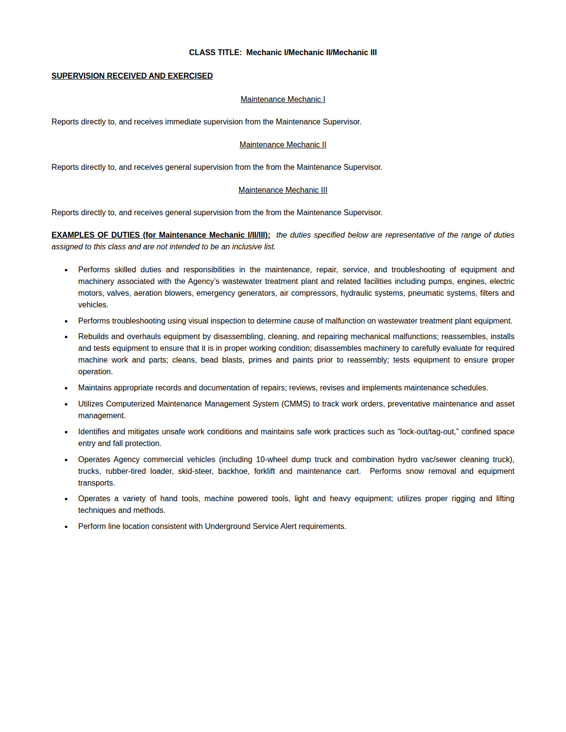CLASS TITLE: Mechanic I/Mechanic II/Mechanic III
SUPERVISION RECEIVED AND EXERCISED
Maintenance Mechanic I
Reports directly to, and receives immediate supervision from the Maintenance Supervisor.
Maintenance Mechanic II
Reports directly to, and receives general supervision from the from the Maintenance Supervisor.
Maintenance Mechanic III
Reports directly to, and receives general supervision from the from the Maintenance Supervisor.
EXAMPLES OF DUTIES (for Maintenance Mechanic I/II/III): the duties specified below are representative of the range of duties assigned to this class and are not intended to be an inclusive list.
Performs skilled duties and responsibilities in the maintenance, repair, service, and troubleshooting of equipment and machinery associated with the Agency’s wastewater treatment plant and related facilities including pumps, engines, electric motors, valves, aeration blowers, emergency generators, air compressors, hydraulic systems, pneumatic systems, filters and vehicles.
Performs troubleshooting using visual inspection to determine cause of malfunction on wastewater treatment plant equipment.
Rebuilds and overhauls equipment by disassembling, cleaning, and repairing mechanical malfunctions; reassembles, installs and tests equipment to ensure that it is in proper working condition; disassembles machinery to carefully evaluate for required machine work and parts; cleans, bead blasts, primes and paints prior to reassembly; tests equipment to ensure proper operation.
Maintains appropriate records and documentation of repairs; reviews, revises and implements maintenance schedules.
Utilizes Computerized Maintenance Management System (CMMS) to track work orders, preventative maintenance and asset management.
Identifies and mitigates unsafe work conditions and maintains safe work practices such as “lock-out/tag-out,” confined space entry and fall protection.
Operates Agency commercial vehicles (including 10-wheel dump truck and combination hydro vac/sewer cleaning truck), trucks, rubber-tired loader, skid-steer, backhoe, forklift and maintenance cart. Performs snow removal and equipment transports.
Operates a variety of hand tools, machine powered tools, light and heavy equipment; utilizes proper rigging and lifting techniques and methods.
Perform line location consistent with Underground Service Alert requirements.